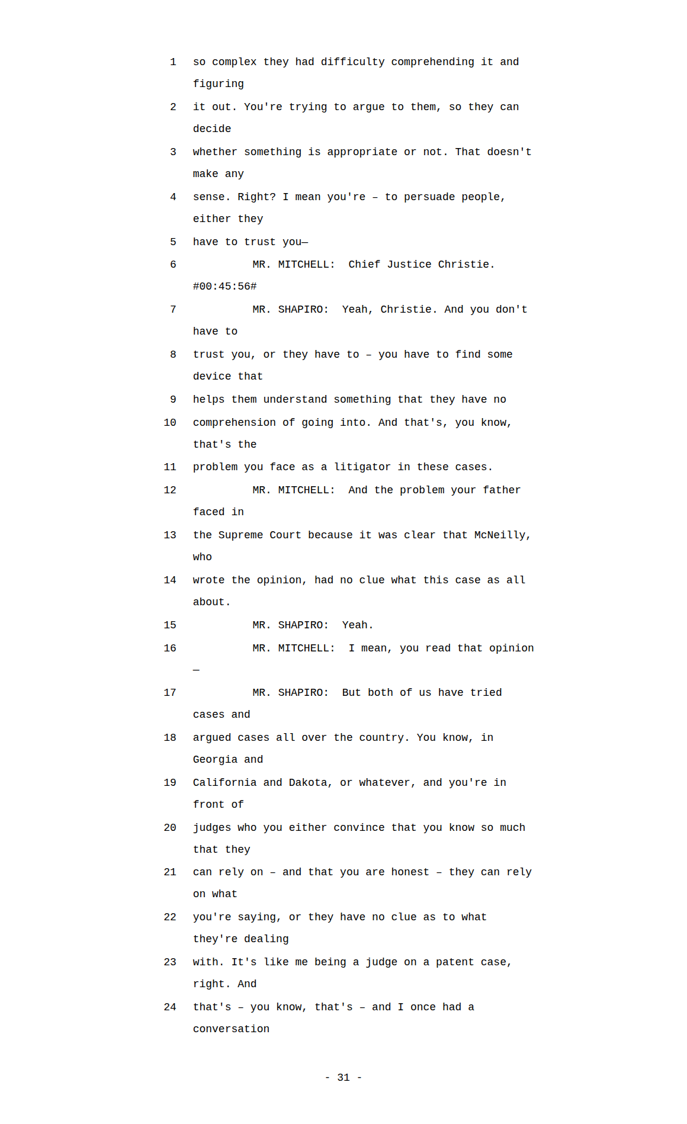| 1 | so complex they had difficulty comprehending it and figuring |
| 2 | it out. You're trying to argue to them, so they can decide |
| 3 | whether something is appropriate or not. That doesn't make any |
| 4 | sense. Right? I mean you're – to persuade people, either they |
| 5 | have to trust you— |
| 6 | MR. MITCHELL: Chief Justice Christie. #00:45:56# |
| 7 | MR. SHAPIRO: Yeah, Christie. And you don't have to |
| 8 | trust you, or they have to – you have to find some device that |
| 9 | helps them understand something that they have no |
| 10 | comprehension of going into. And that's, you know, that's the |
| 11 | problem you face as a litigator in these cases. |
| 12 | MR. MITCHELL: And the problem your father faced in |
| 13 | the Supreme Court because it was clear that McNeilly, who |
| 14 | wrote the opinion, had no clue what this case as all about. |
| 15 | MR. SHAPIRO: Yeah. |
| 16 | MR. MITCHELL: I mean, you read that opinion— |
| 17 | MR. SHAPIRO: But both of us have tried cases and |
| 18 | argued cases all over the country. You know, in Georgia and |
| 19 | California and Dakota, or whatever, and you're in front of |
| 20 | judges who you either convince that you know so much that they |
| 21 | can rely on – and that you are honest – they can rely on what |
| 22 | you're saying, or they have no clue as to what they're dealing |
| 23 | with. It's like me being a judge on a patent case, right. And |
| 24 | that's – you know, that's – and I once had a conversation |
- 31 -